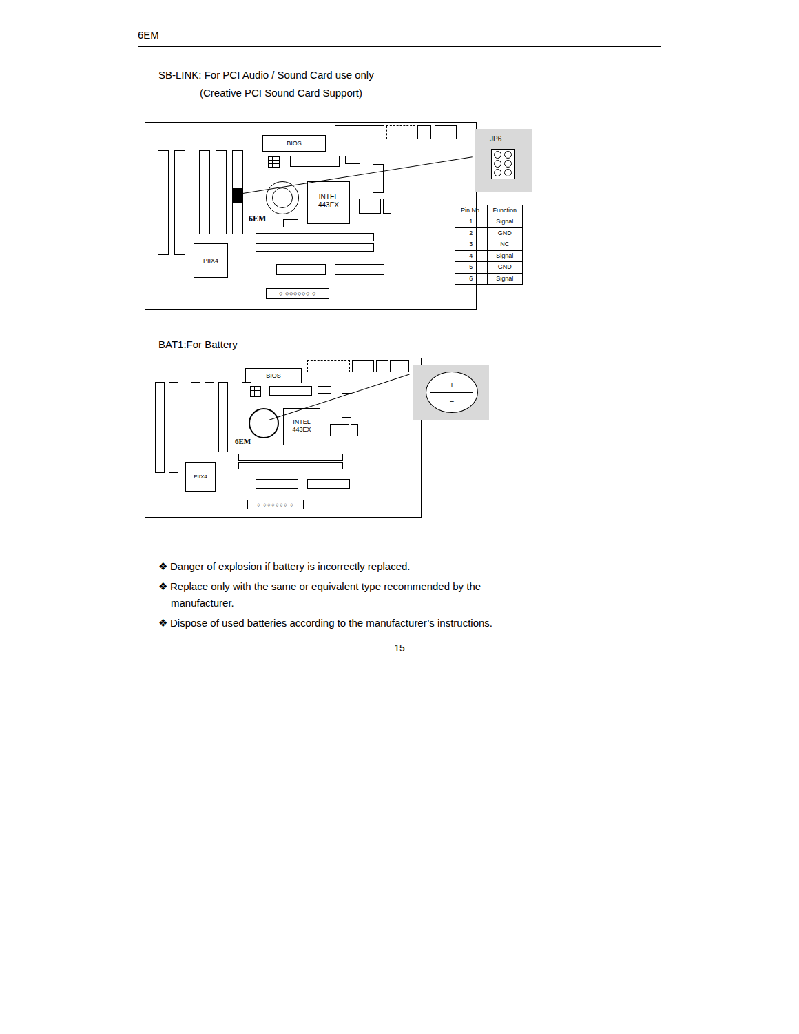6EM
SB-LINK: For PCI Audio / Sound Card use only
(Creative PCI Sound Card Support)
BIOS
INTEL
443EX
6EM
PIIX4
◇ ◇◇◇◇◇◇ ◇
JP6
| Pin No. | Function |
| --- | --- |
| 1 | Signal |
| 2 | GND |
| 3 | NC |
| 4 | Signal |
| 5 | GND |
| 6 | Signal |
BAT1:For Battery
BIOS
INTEL
443EX
6EM
PIIX4
◇ ◇◇◇◇◇◇ ◇
+
−
❖Danger of explosion if battery is incorrectly replaced.
❖Replace only with the same or equivalent type recommended by the
manufacturer.
❖Dispose of used batteries according to the manufacturer’s instructions.
15